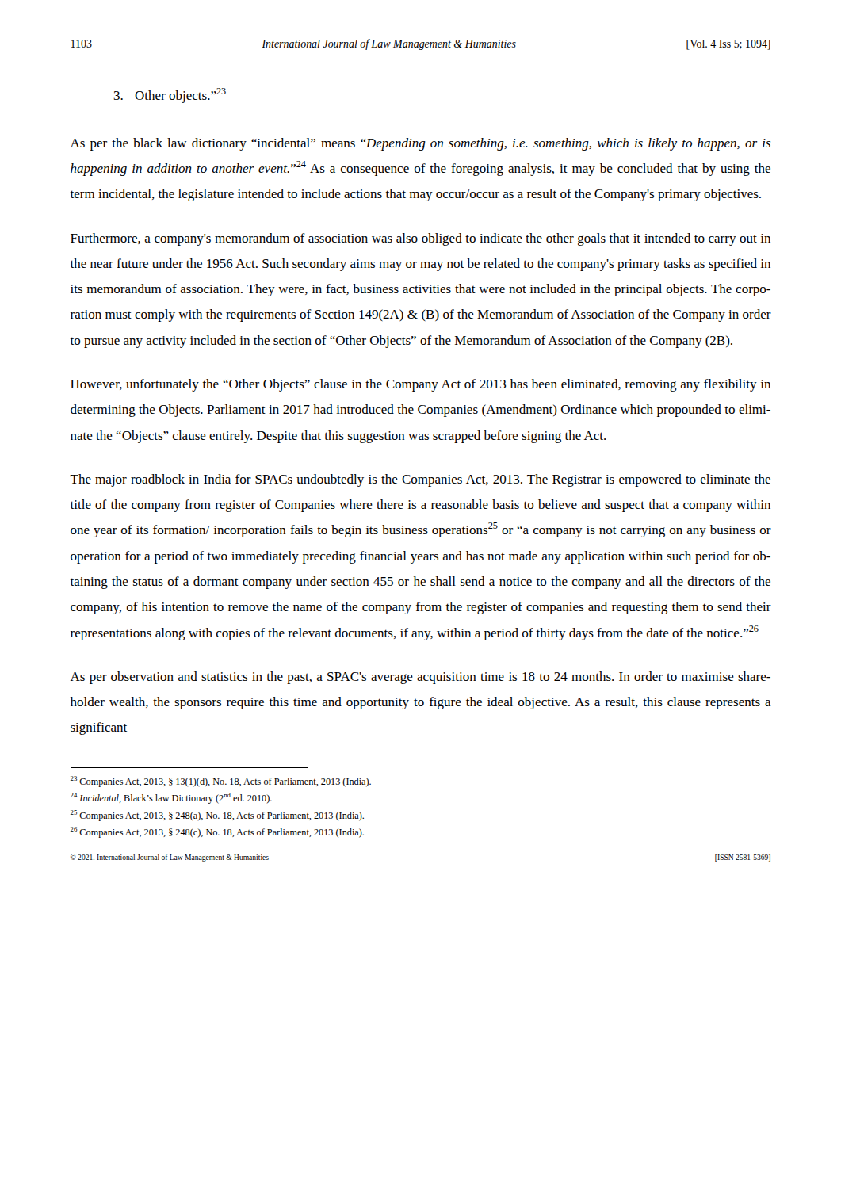1103 International Journal of Law Management & Humanities [Vol. 4 Iss 5; 1094]
3. Other objects.”23
As per the black law dictionary “incidental” means “Depending on something, i.e. something, which is likely to happen, or is happening in addition to another event.”24 As a consequence of the foregoing analysis, it may be concluded that by using the term incidental, the legislature intended to include actions that may occur/occur as a result of the Company's primary objectives.
Furthermore, a company's memorandum of association was also obliged to indicate the other goals that it intended to carry out in the near future under the 1956 Act. Such secondary aims may or may not be related to the company's primary tasks as specified in its memorandum of association. They were, in fact, business activities that were not included in the principal objects. The corporation must comply with the requirements of Section 149(2A) & (B) of the Memorandum of Association of the Company in order to pursue any activity included in the section of “Other Objects” of the Memorandum of Association of the Company (2B).
However, unfortunately the “Other Objects” clause in the Company Act of 2013 has been eliminated, removing any flexibility in determining the Objects. Parliament in 2017 had introduced the Companies (Amendment) Ordinance which propounded to eliminate the “Objects” clause entirely. Despite that this suggestion was scrapped before signing the Act.
The major roadblock in India for SPACs undoubtedly is the Companies Act, 2013. The Registrar is empowered to eliminate the title of the company from register of Companies where there is a reasonable basis to believe and suspect that a company within one year of its formation/ incorporation fails to begin its business operations25 or “a company is not carrying on any business or operation for a period of two immediately preceding financial years and has not made any application within such period for obtaining the status of a dormant company under section 455 or he shall send a notice to the company and all the directors of the company, of his intention to remove the name of the company from the register of companies and requesting them to send their representations along with copies of the relevant documents, if any, within a period of thirty days from the date of the notice.”26
As per observation and statistics in the past, a SPAC's average acquisition time is 18 to 24 months. In order to maximise shareholder wealth, the sponsors require this time and opportunity to figure the ideal objective. As a result, this clause represents a significant
23 Companies Act, 2013, § 13(1)(d), No. 18, Acts of Parliament, 2013 (India).
24 Incidental, Black’s law Dictionary (2nd ed. 2010).
25 Companies Act, 2013, § 248(a), No. 18, Acts of Parliament, 2013 (India).
26 Companies Act, 2013, § 248(c), No. 18, Acts of Parliament, 2013 (India).
© 2021. International Journal of Law Management & Humanities [ISSN 2581-5369]